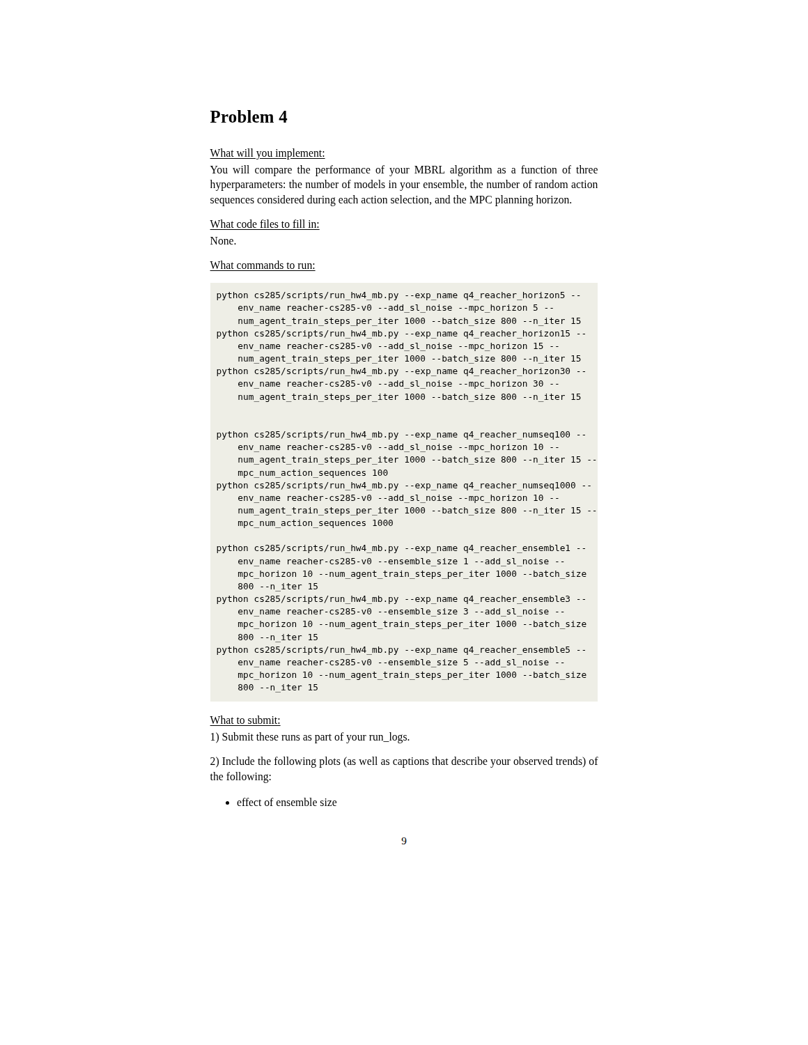Problem 4
What will you implement:
You will compare the performance of your MBRL algorithm as a function of three hyperparameters: the number of models in your ensemble, the number of random action sequences considered during each action selection, and the MPC planning horizon.
What code files to fill in:
None.
What commands to run:
python cs285/scripts/run_hw4_mb.py --exp_name q4_reacher_horizon5 --
    env_name reacher-cs285-v0 --add_sl_noise --mpc_horizon 5 --
    num_agent_train_steps_per_iter 1000 --batch_size 800 --n_iter 15
python cs285/scripts/run_hw4_mb.py --exp_name q4_reacher_horizon15 --
    env_name reacher-cs285-v0 --add_sl_noise --mpc_horizon 15 --
    num_agent_train_steps_per_iter 1000 --batch_size 800 --n_iter 15
python cs285/scripts/run_hw4_mb.py --exp_name q4_reacher_horizon30 --
    env_name reacher-cs285-v0 --add_sl_noise --mpc_horizon 30 --
    num_agent_train_steps_per_iter 1000 --batch_size 800 --n_iter 15


python cs285/scripts/run_hw4_mb.py --exp_name q4_reacher_numseq100 --
    env_name reacher-cs285-v0 --add_sl_noise --mpc_horizon 10 --
    num_agent_train_steps_per_iter 1000 --batch_size 800 --n_iter 15 --
    mpc_num_action_sequences 100
python cs285/scripts/run_hw4_mb.py --exp_name q4_reacher_numseq1000 --
    env_name reacher-cs285-v0 --add_sl_noise --mpc_horizon 10 --
    num_agent_train_steps_per_iter 1000 --batch_size 800 --n_iter 15 --
    mpc_num_action_sequences 1000

python cs285/scripts/run_hw4_mb.py --exp_name q4_reacher_ensemble1 --
    env_name reacher-cs285-v0 --ensemble_size 1 --add_sl_noise --
    mpc_horizon 10 --num_agent_train_steps_per_iter 1000 --batch_size
    800 --n_iter 15
python cs285/scripts/run_hw4_mb.py --exp_name q4_reacher_ensemble3 --
    env_name reacher-cs285-v0 --ensemble_size 3 --add_sl_noise --
    mpc_horizon 10 --num_agent_train_steps_per_iter 1000 --batch_size
    800 --n_iter 15
python cs285/scripts/run_hw4_mb.py --exp_name q4_reacher_ensemble5 --
    env_name reacher-cs285-v0 --ensemble_size 5 --add_sl_noise --
    mpc_horizon 10 --num_agent_train_steps_per_iter 1000 --batch_size
    800 --n_iter 15
What to submit:
1) Submit these runs as part of your run_logs.
2) Include the following plots (as well as captions that describe your observed trends) of the following:
effect of ensemble size
9